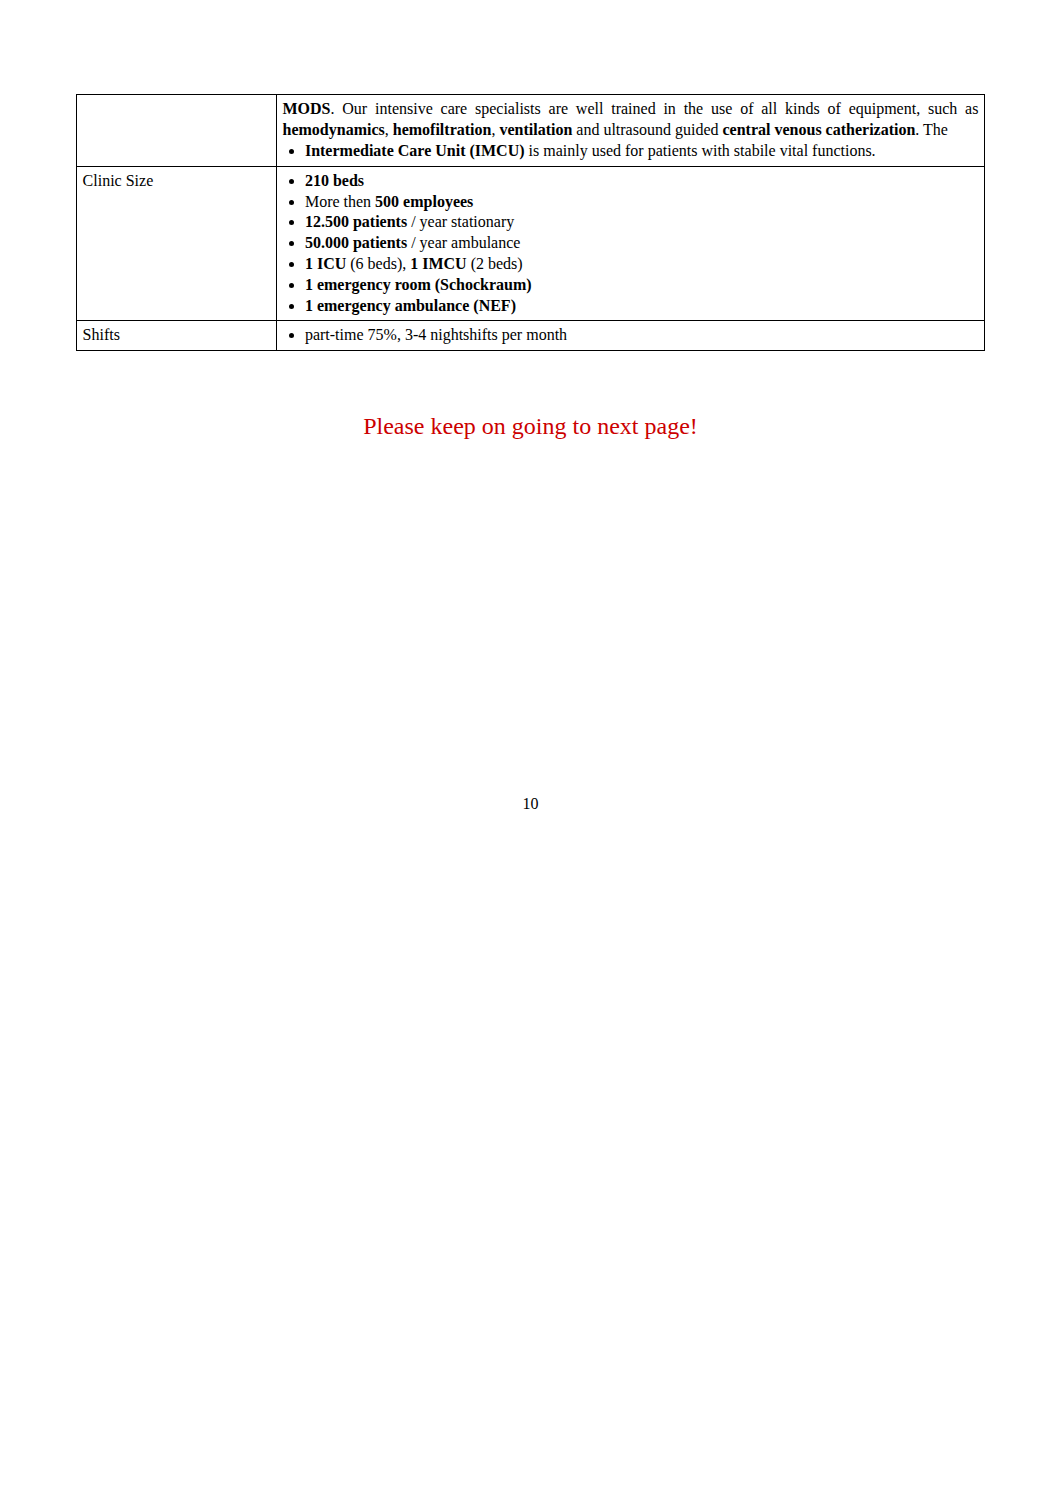| | MODS . Our intensive care specialists are well trained in the use of all kinds of equipment, such as hemodynamics , hemofiltration , ventilation and ultrasound guided central venous catherization . The Intermediate Care Unit (IMCU) is mainly used for patients with stabile vital functions. |
| Clinic Size | 210 beds More then 500 employees 12.500 patients / year stationary 50.000 patients / year ambulance 1 ICU (6 beds), 1 IMCU (2 beds) 1 emergency room (Schockraum) 1 emergency ambulance (NEF) |
| Shifts | part-time 75%, 3-4 nightshifts per month |
Please keep on going to next page!
10